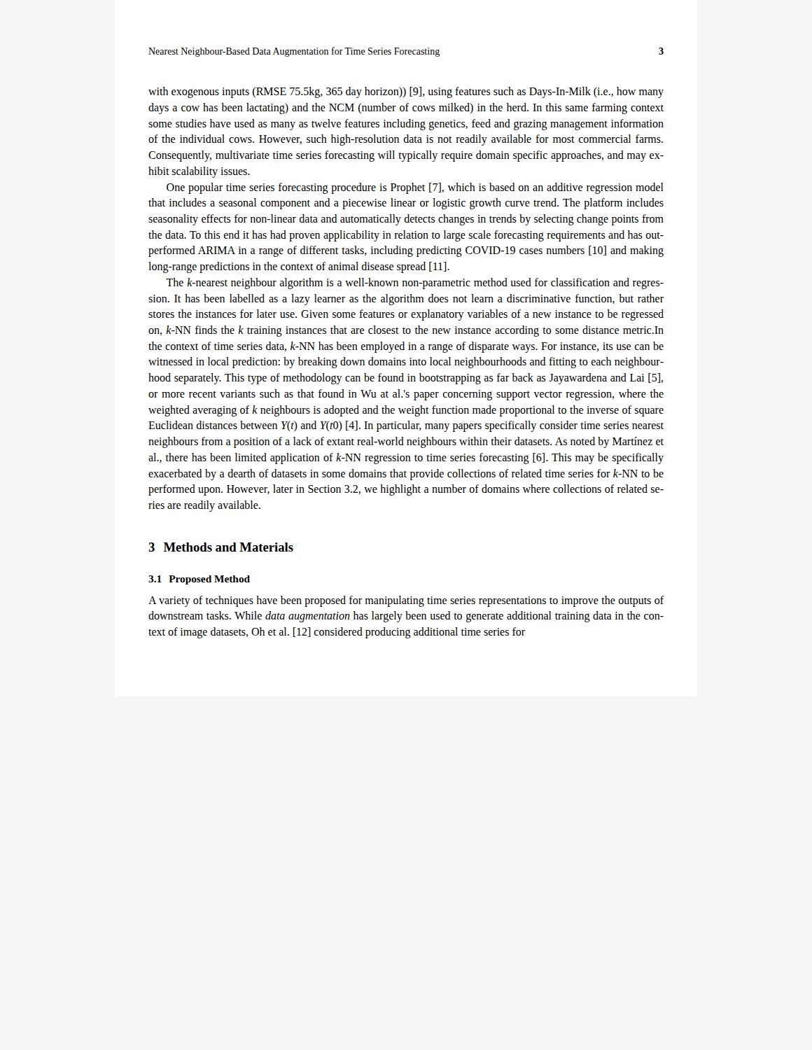Nearest Neighbour-Based Data Augmentation for Time Series Forecasting 3
with exogenous inputs (RMSE 75.5kg, 365 day horizon)) [9], using features such as Days-In-Milk (i.e., how many days a cow has been lactating) and the NCM (number of cows milked) in the herd. In this same farming context some studies have used as many as twelve features including genetics, feed and grazing management information of the individual cows. However, such high-resolution data is not readily available for most commercial farms. Consequently, multivariate time series forecasting will typically require domain specific approaches, and may exhibit scalability issues.
One popular time series forecasting procedure is Prophet [7], which is based on an additive regression model that includes a seasonal component and a piecewise linear or logistic growth curve trend. The platform includes seasonality effects for non-linear data and automatically detects changes in trends by selecting change points from the data. To this end it has had proven applicability in relation to large scale forecasting requirements and has outperformed ARIMA in a range of different tasks, including predicting COVID-19 cases numbers [10] and making long-range predictions in the context of animal disease spread [11].
The k-nearest neighbour algorithm is a well-known non-parametric method used for classification and regression. It has been labelled as a lazy learner as the algorithm does not learn a discriminative function, but rather stores the instances for later use. Given some features or explanatory variables of a new instance to be regressed on, k-NN finds the k training instances that are closest to the new instance according to some distance metric.In the context of time series data, k-NN has been employed in a range of disparate ways. For instance, its use can be witnessed in local prediction: by breaking down domains into local neighbourhoods and fitting to each neighbourhood separately. This type of methodology can be found in bootstrapping as far back as Jayawardena and Lai [5], or more recent variants such as that found in Wu at al.'s paper concerning support vector regression, where the weighted averaging of k neighbours is adopted and the weight function made proportional to the inverse of square Euclidean distances between Y(t) and Y(t0) [4]. In particular, many papers specifically consider time series nearest neighbours from a position of a lack of extant real-world neighbours within their datasets. As noted by Martínez et al., there has been limited application of k-NN regression to time series forecasting [6]. This may be specifically exacerbated by a dearth of datasets in some domains that provide collections of related time series for k-NN to be performed upon. However, later in Section 3.2, we highlight a number of domains where collections of related series are readily available.
3 Methods and Materials
3.1 Proposed Method
A variety of techniques have been proposed for manipulating time series representations to improve the outputs of downstream tasks. While data augmentation has largely been used to generate additional training data in the context of image datasets, Oh et al. [12] considered producing additional time series for